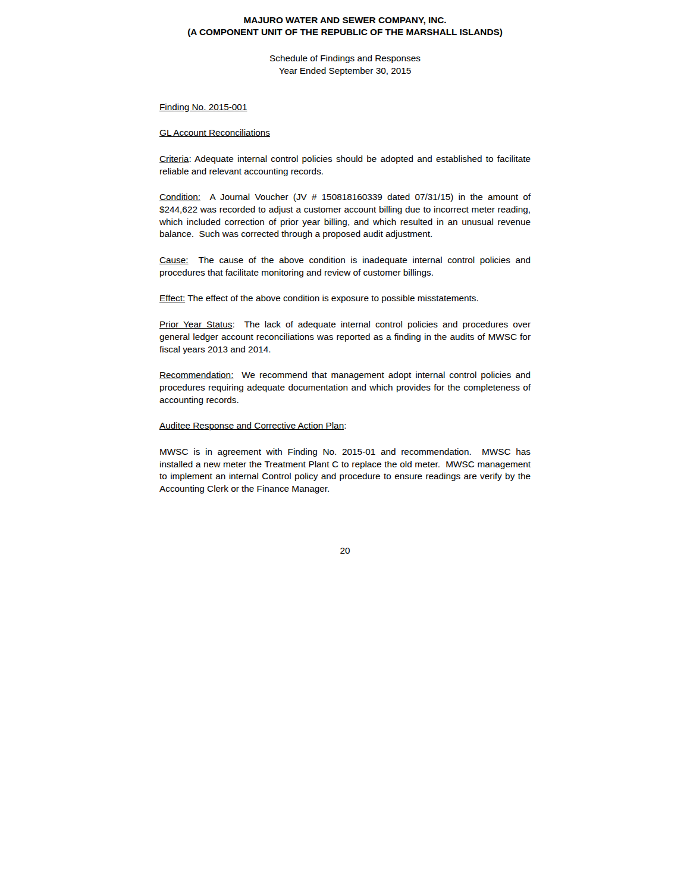MAJURO WATER AND SEWER COMPANY, INC.
(A COMPONENT UNIT OF THE REPUBLIC OF THE MARSHALL ISLANDS)
Schedule of Findings and Responses
Year Ended September 30, 2015
Finding No. 2015-001
GL Account Reconciliations
Criteria: Adequate internal control policies should be adopted and established to facilitate reliable and relevant accounting records.
Condition: A Journal Voucher (JV # 150818160339 dated 07/31/15) in the amount of $244,622 was recorded to adjust a customer account billing due to incorrect meter reading, which included correction of prior year billing, and which resulted in an unusual revenue balance. Such was corrected through a proposed audit adjustment.
Cause: The cause of the above condition is inadequate internal control policies and procedures that facilitate monitoring and review of customer billings.
Effect: The effect of the above condition is exposure to possible misstatements.
Prior Year Status: The lack of adequate internal control policies and procedures over general ledger account reconciliations was reported as a finding in the audits of MWSC for fiscal years 2013 and 2014.
Recommendation: We recommend that management adopt internal control policies and procedures requiring adequate documentation and which provides for the completeness of accounting records.
Auditee Response and Corrective Action Plan:
MWSC is in agreement with Finding No. 2015-01 and recommendation. MWSC has installed a new meter the Treatment Plant C to replace the old meter. MWSC management to implement an internal Control policy and procedure to ensure readings are verify by the Accounting Clerk or the Finance Manager.
20